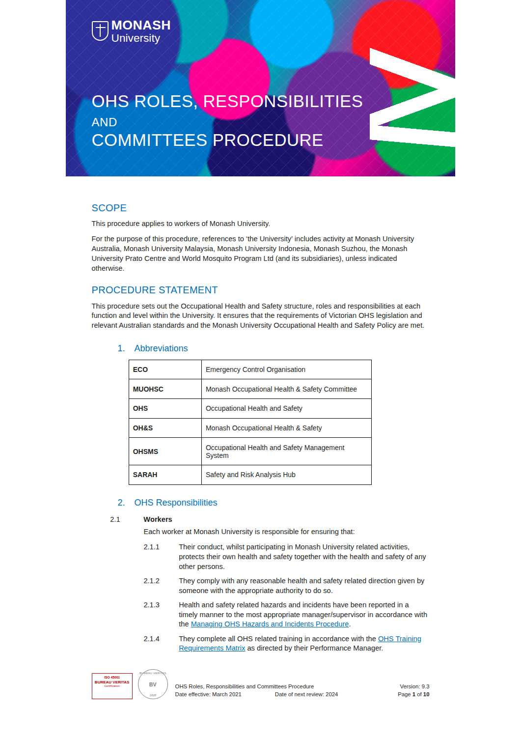MONASH University
OHS ROLES, RESPONSIBILITIES AND
COMMITTEES PROCEDURE
SCOPE
This procedure applies to workers of Monash University.
For the purpose of this procedure, references to ‘the University’ includes activity at Monash University Australia, Monash University Malaysia, Monash University Indonesia, Monash Suzhou, the Monash University Prato Centre and World Mosquito Program Ltd (and its subsidiaries), unless indicated otherwise.
PROCEDURE STATEMENT
This procedure sets out the Occupational Health and Safety structure, roles and responsibilities at each function and level within the University. It ensures that the requirements of Victorian OHS legislation and relevant Australian standards and the Monash University Occupational Health and Safety Policy are met.
1. Abbreviations
| ECO | Emergency Control Organisation |
| MUOHSC | Monash Occupational Health & Safety Committee |
| OHS | Occupational Health and Safety |
| OH&S | Monash Occupational Health & Safety |
| OHSMS | Occupational Health and Safety Management System |
| SARAH | Safety and Risk Analysis Hub |
2. OHS Responsibilities
2.1 Workers
Each worker at Monash University is responsible for ensuring that:
2.1.1 Their conduct, whilst participating in Monash University related activities, protects their own health and safety together with the health and safety of any other persons.
2.1.2 They comply with any reasonable health and safety related direction given by someone with the appropriate authority to do so.
2.1.3 Health and safety related hazards and incidents have been reported in a timely manner to the most appropriate manager/supervisor in accordance with the Managing OHS Hazards and Incidents Procedure.
2.1.4 They complete all OHS related training in accordance with the OHS Training Requirements Matrix as directed by their Performance Manager.
ISO 45001 BUREAU VERITAS Certification
BV
OHS Roles, Responsibilities and Committees Procedure
Date effective: March 2021 Date of next review: 2024
Version: 9.3
Page 1 of 10